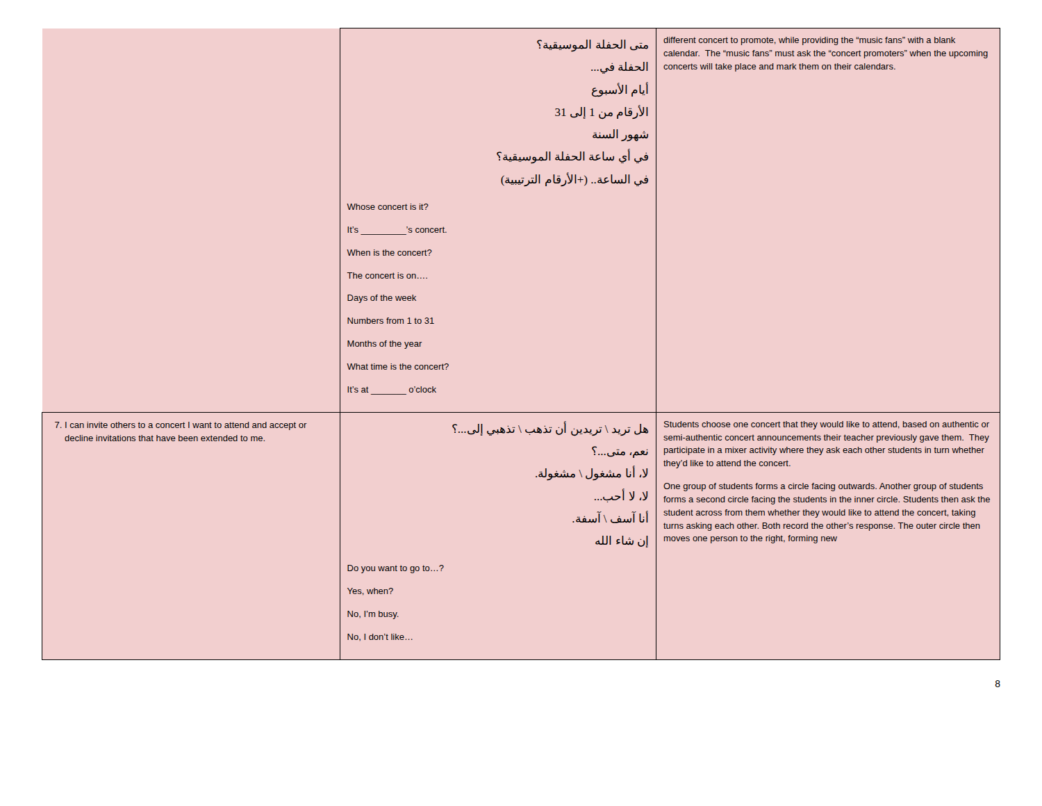| | متى الحفلة الموسيقية؟ الحفلة في... أيام الأسبوع الأرقام من 1 إلى 31 شهور السنة في أي ساعة الحفلة الموسيقية؟ في الساعة.. (+الأرقام الترتيبية) Whose concert is it? It’s _________’s concert. When is the concert? The concert is on…. Days of the week Numbers from 1 to 31 Months of the year What time is the concert? It’s at _______ o’clock | different concert to promote, while providing the “music fans” with a blank calendar. The “music fans” must ask the “concert promoters” when the upcoming concerts will take place and mark them on their calendars. |
| I can invite others to a concert I want to attend and accept or decline invitations that have been extended to me. | هل تريد \ تريدين أن تذهب \ تذهبي إلى...؟ نعم، متى...؟ لا، أنا مشغول \ مشغولة. لا، لا أحب... أنا آسف \ آسفة. إن شاء الله Do you want to go to…? Yes, when? No, I’m busy. No, I don’t like… | Students choose one concert that they would like to attend, based on authentic or semi-authentic concert announcements their teacher previously gave them. They participate in a mixer activity where they ask each other students in turn whether they’d like to attend the concert. One group of students forms a circle facing outwards. Another group of students forms a second circle facing the students in the inner circle. Students then ask the student across from them whether they would like to attend the concert, taking turns asking each other. Both record the other’s response. The outer circle then moves one person to the right, forming new |
8